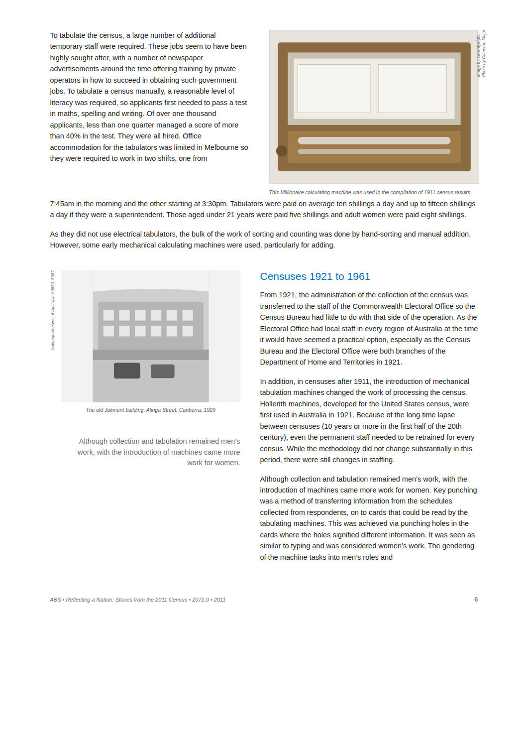To tabulate the census, a large number of additional temporary staff were required. These jobs seem to have been highly sought after, with a number of newspaper advertisements around the time offering training by private operators in how to succeed in obtaining such government jobs. To tabulate a census manually, a reasonable level of literacy was required, so applicants first needed to pass a test in maths, spelling and writing. Of over one thousand applicants, less than one quarter managed a score of more than 40% in the test. They were all hired. Office accommodation for the tabulators was limited in Melbourne so they were required to work in two shifts, one from
Image by seventyeight.
Photo by Cameron Major
This Millionaire calculating machine was used in the compilation of 1911 census results
7:45am in the morning and the other starting at 3:30pm. Tabulators were paid on average ten shillings a day and up to fifteen shillings a day if they were a superintendent. Those aged under 21 years were paid five shillings and adult women were paid eight shillings.
As they did not use electrical tabulators, the bulk of the work of sorting and counting was done by hand-sorting and manual addition. However, some early mechanical calculating machines were used, particularly for adding.
National Archives of Australia A3560, 5387
The old Jolimont building, Alinga Street, Canberra, 1929
Although collection and tabulation remained men’s work, with the introduction of machines came more work for women.
Censuses 1921 to 1961
From 1921, the administration of the collection of the census was transferred to the staff of the Commonwealth Electoral Office so the Census Bureau had little to do with that side of the operation. As the Electoral Office had local staff in every region of Australia at the time it would have seemed a practical option, especially as the Census Bureau and the Electoral Office were both branches of the Department of Home and Territories in 1921.
In addition, in censuses after 1911, the introduction of mechanical tabulation machines changed the work of processing the census. Hollerith machines, developed for the United States census, were first used in Australia in 1921. Because of the long time lapse between censuses (10 years or more in the first half of the 20th century), even the permanent staff needed to be retrained for every census. While the methodology did not change substantially in this period, there were still changes in staffing.
Although collection and tabulation remained men’s work, with the introduction of machines came more work for women. Key punching was a method of transferring information from the schedules collected from respondents, on to cards that could be read by the tabulating machines. This was achieved via punching holes in the cards where the holes signified different information. It was seen as similar to typing and was considered women’s work. The gendering of the machine tasks into men’s roles and
ABS • Reflecting a Nation: Stories from the 2011 Census • 2071.0 • 2011
6